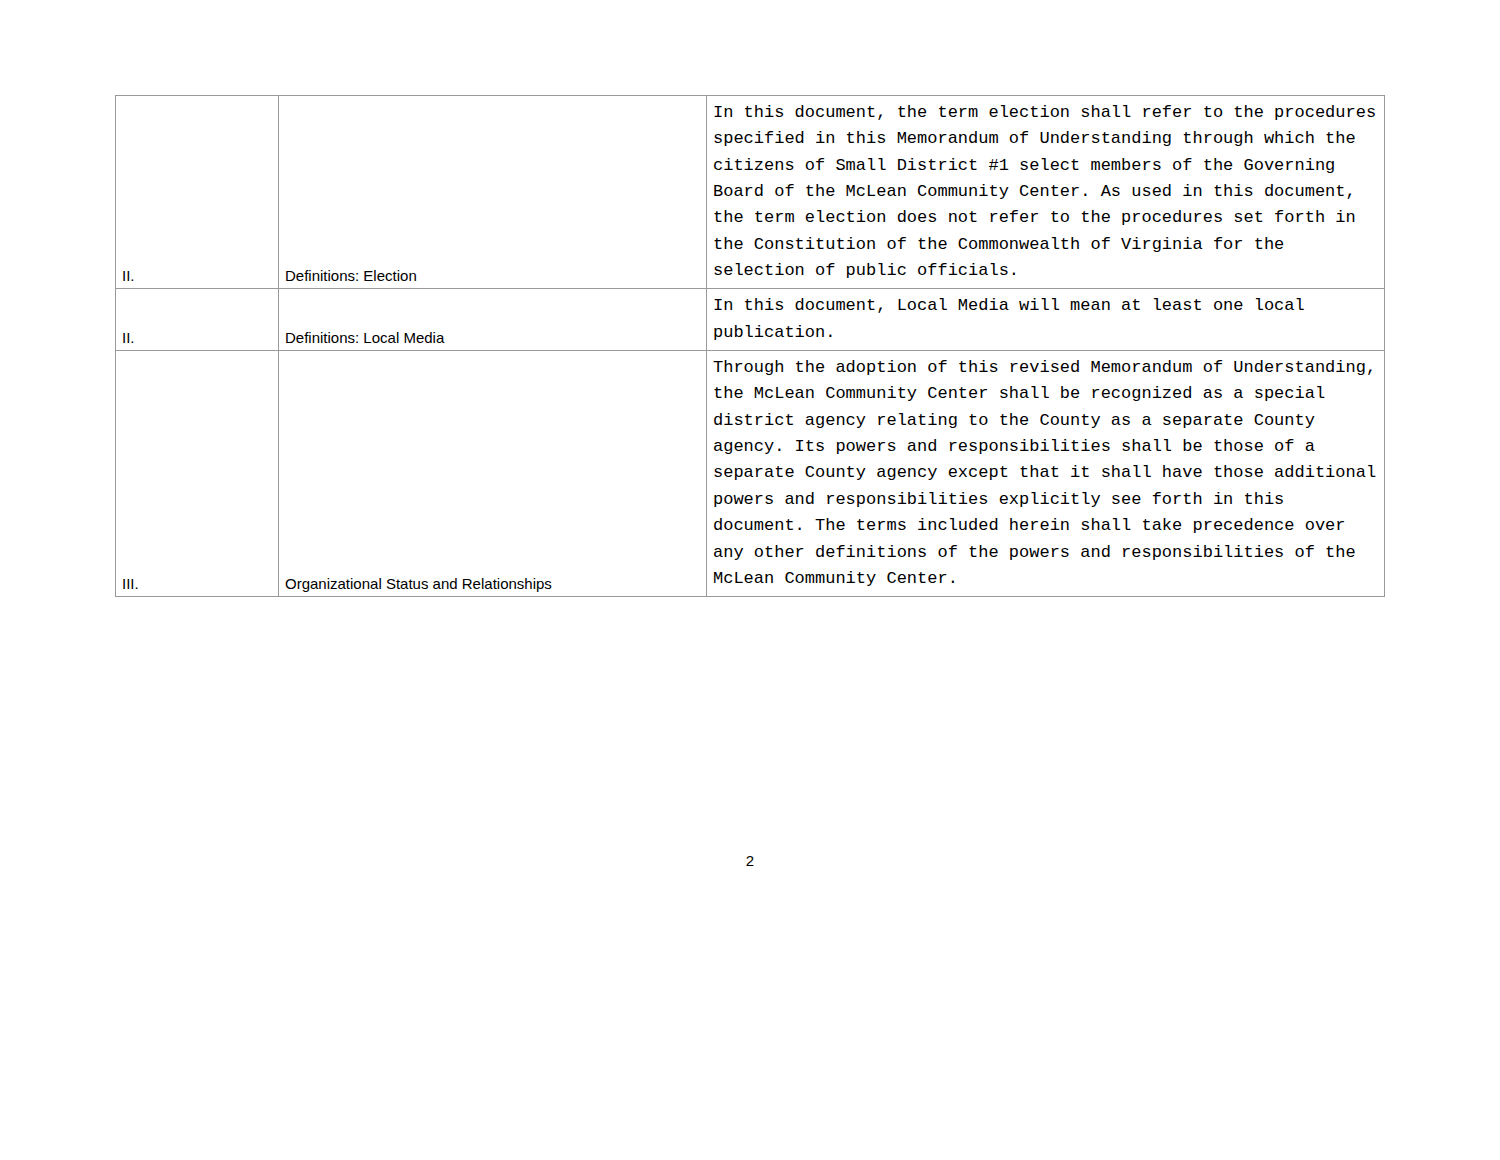| II. | Definitions: Election | In this document, the term election shall refer to the procedures specified in this Memorandum of Understanding through which the citizens of Small District #1 select members of the Governing Board of the McLean Community Center. As used in this document, the term election does not refer to the procedures set forth in the Constitution of the Commonwealth of Virginia for the selection of public officials. |
| II. | Definitions: Local Media | In this document, Local Media will mean at least one local publication. |
| III. | Organizational Status and Relationships | Through the adoption of this revised Memorandum of Understanding, the McLean Community Center shall be recognized as a special district agency relating to the County as a separate County agency. Its powers and responsibilities shall be those of a separate County agency except that it shall have those additional powers and responsibilities explicitly see forth in this document. The terms included herein shall take precedence over any other definitions of the powers and responsibilities of the McLean Community Center. |
2